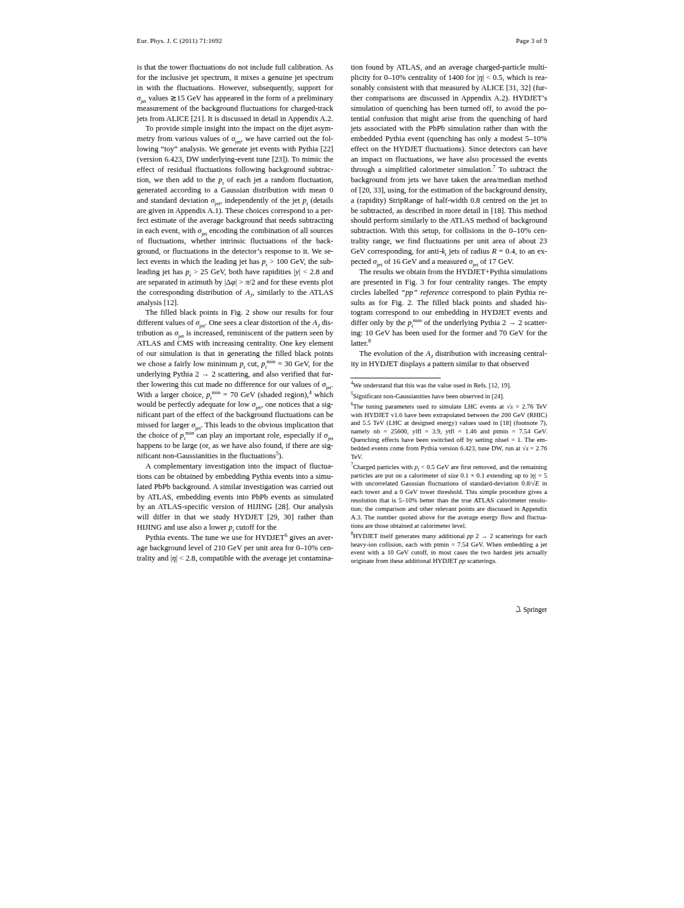Eur. Phys. J. C (2011) 71:1692
Page 3 of 9
is that the tower fluctuations do not include full calibration. As for the inclusive jet spectrum, it mixes a genuine jet spectrum in with the fluctuations. However, subsequently, support for σjet values ≳15 GeV has appeared in the form of a preliminary measurement of the background fluctuations for charged-track jets from ALICE [21]. It is discussed in detail in Appendix A.2.
To provide simple insight into the impact on the dijet asymmetry from various values of σjet, we have carried out the following “toy” analysis. We generate jet events with Pythia [22] (version 6.423, DW underlying-event tune [23]). To mimic the effect of residual fluctuations following background subtraction, we then add to the pt of each jet a random fluctuation, generated according to a Gaussian distribution with mean 0 and standard deviation σjet, independently of the jet pt (details are given in Appendix A.1). These choices correspond to a perfect estimate of the average background that needs subtracting in each event, with σjet encoding the combination of all sources of fluctuations, whether intrinsic fluctuations of the background, or fluctuations in the detector’s response to it. We select events in which the leading jet has pt > 100 GeV, the subleading jet has pt > 25 GeV, both have rapidities |y| < 2.8 and are separated in azimuth by |Δφ| > π/2 and for these events plot the corresponding distribution of AJ, similarly to the ATLAS analysis [12].
The filled black points in Fig. 2 show our results for four different values of σjet. One sees a clear distortion of the AJ distribution as σjet is increased, reminiscent of the pattern seen by ATLAS and CMS with increasing centrality. One key element of our simulation is that in generating the filled black points we chose a fairly low minimum pt cut, ptmin = 30 GeV, for the underlying Pythia 2 → 2 scattering, and also verified that further lowering this cut made no difference for our values of σjet. With a larger choice, ptmin = 70 GeV (shaded region),4 which would be perfectly adequate for low σjet, one notices that a significant part of the effect of the background fluctuations can be missed for larger σjet. This leads to the obvious implication that the choice of ptmin can play an important role, especially if σjet happens to be large (or, as we have also found, if there are significant non-Gaussianities in the fluctuations5).
A complementary investigation into the impact of fluctuations can be obtained by embedding Pythia events into a simulated PbPb background. A similar investigation was carried out by ATLAS, embedding events into PbPb events as simulated by an ATLAS-specific version of HIJING [28]. Our analysis will differ in that we study HYDJET [29, 30] rather than HIJING and use also a lower pt cutoff for the
Pythia events. The tune we use for HYDJET6 gives an average background level of 210 GeV per unit area for 0–10% centrality and |η| < 2.8, compatible with the average jet contamination found by ATLAS, and an average charged-particle multiplicity for 0–10% centrality of 1400 for |η| < 0.5, which is reasonably consistent with that measured by ALICE [31, 32] (further comparisons are discussed in Appendix A.2). HYDJET’s simulation of quenching has been turned off, to avoid the potential confusion that might arise from the quenching of hard jets associated with the PbPb simulation rather than with the embedded Pythia event (quenching has only a modest 5–10% effect on the HYDJET fluctuations). Since detectors can have an impact on fluctuations, we have also processed the events through a simplified calorimeter simulation.7 To subtract the background from jets we have taken the area/median method of [20, 33], using, for the estimation of the background density, a (rapidity) StripRange of half-width 0.8 centred on the jet to be subtracted, as described in more detail in [18]. This method should perform similarly to the ATLAS method of background subtraction. With this setup, for collisions in the 0–10% centrality range, we find fluctuations per unit area of about 23 GeV corresponding, for anti-kt jets of radius R = 0.4, to an expected σjet of 16 GeV and a measured σjet of 17 GeV.
The results we obtain from the HYDJET+Pythia simulations are presented in Fig. 3 for four centrality ranges. The empty circles labelled “pp” reference correspond to plain Pythia results as for Fig. 2. The filled black points and shaded histogram correspond to our embedding in HYDJET events and differ only by the ptmin of the underlying Pythia 2 → 2 scattering: 10 GeV has been used for the former and 70 GeV for the latter.8
The evolution of the AJ distribution with increasing centrality in HYDJET displays a pattern similar to that observed
4We understand that this was the value used in Refs. [12, 19].
5Significant non-Gaussianities have been observed in [24].
6The tuning parameters used to simulate LHC events at √s = 2.76 TeV with HYDJET v1.6 have been extrapolated between the 200 GeV (RHIC) and 5.5 TeV (LHC at designed energy) values used in [18] (footnote 7), namely nh = 25600, ylfl = 3.9, ytfl = 1.46 and ptmin = 7.54 GeV. Quenching effects have been switched off by setting nhsel = 1. The embedded events come from Pythia version 6.423, tune DW, run at √s = 2.76 TeV.
7Charged particles with pt < 0.5 GeV are first removed, and the remaining particles are put on a calorimeter of size 0.1 × 0.1 extending up to |η| = 5 with uncorrelated Gaussian fluctuations of standard-deviation 0.8/√E in each tower and a 0 GeV tower threshold. This simple procedure gives a resolution that is 5–10% better than the true ATLAS calorimeter resolution; the comparison and other relevant points are discussed in Appendix A.3. The number quoted above for the average energy flow and fluctuations are those obtained at calorimeter level.
8HYDJET itself generates many additional pp 2 → 2 scatterings for each heavy-ion collision, each with ptmin = 7.54 GeV. When embedding a jet event with a 10 GeV cutoff, in most cases the two hardest jets actually originate from these additional HYDJET pp scatterings.
ℒSpringer